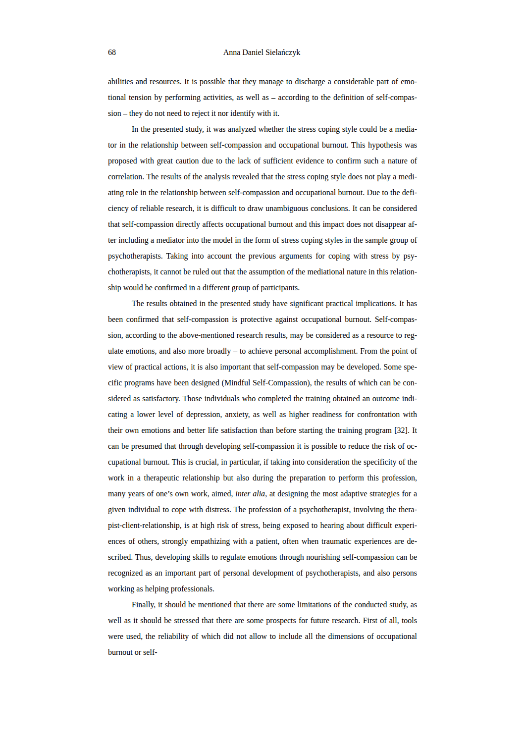68 Anna Daniel Sielańczyk
abilities and resources. It is possible that they manage to discharge a considerable part of emotional tension by performing activities, as well as – according to the definition of self-compassion – they do not need to reject it nor identify with it.
In the presented study, it was analyzed whether the stress coping style could be a mediator in the relationship between self-compassion and occupational burnout. This hypothesis was proposed with great caution due to the lack of sufficient evidence to confirm such a nature of correlation. The results of the analysis revealed that the stress coping style does not play a mediating role in the relationship between self-compassion and occupational burnout. Due to the deficiency of reliable research, it is difficult to draw unambiguous conclusions. It can be considered that self-compassion directly affects occupational burnout and this impact does not disappear after including a mediator into the model in the form of stress coping styles in the sample group of psychotherapists. Taking into account the previous arguments for coping with stress by psychotherapists, it cannot be ruled out that the assumption of the mediational nature in this relationship would be confirmed in a different group of participants.
The results obtained in the presented study have significant practical implications. It has been confirmed that self-compassion is protective against occupational burnout. Self-compassion, according to the above-mentioned research results, may be considered as a resource to regulate emotions, and also more broadly – to achieve personal accomplishment. From the point of view of practical actions, it is also important that self-compassion may be developed. Some specific programs have been designed (Mindful Self-Compassion), the results of which can be considered as satisfactory. Those individuals who completed the training obtained an outcome indicating a lower level of depression, anxiety, as well as higher readiness for confrontation with their own emotions and better life satisfaction than before starting the training program [32]. It can be presumed that through developing self-compassion it is possible to reduce the risk of occupational burnout. This is crucial, in particular, if taking into consideration the specificity of the work in a therapeutic relationship but also during the preparation to perform this profession, many years of one’s own work, aimed, inter alia, at designing the most adaptive strategies for a given individual to cope with distress. The profession of a psychotherapist, involving the therapist-client-relationship, is at high risk of stress, being exposed to hearing about difficult experiences of others, strongly empathizing with a patient, often when traumatic experiences are described. Thus, developing skills to regulate emotions through nourishing self-compassion can be recognized as an important part of personal development of psychotherapists, and also persons working as helping professionals.
Finally, it should be mentioned that there are some limitations of the conducted study, as well as it should be stressed that there are some prospects for future research. First of all, tools were used, the reliability of which did not allow to include all the dimensions of occupational burnout or self-